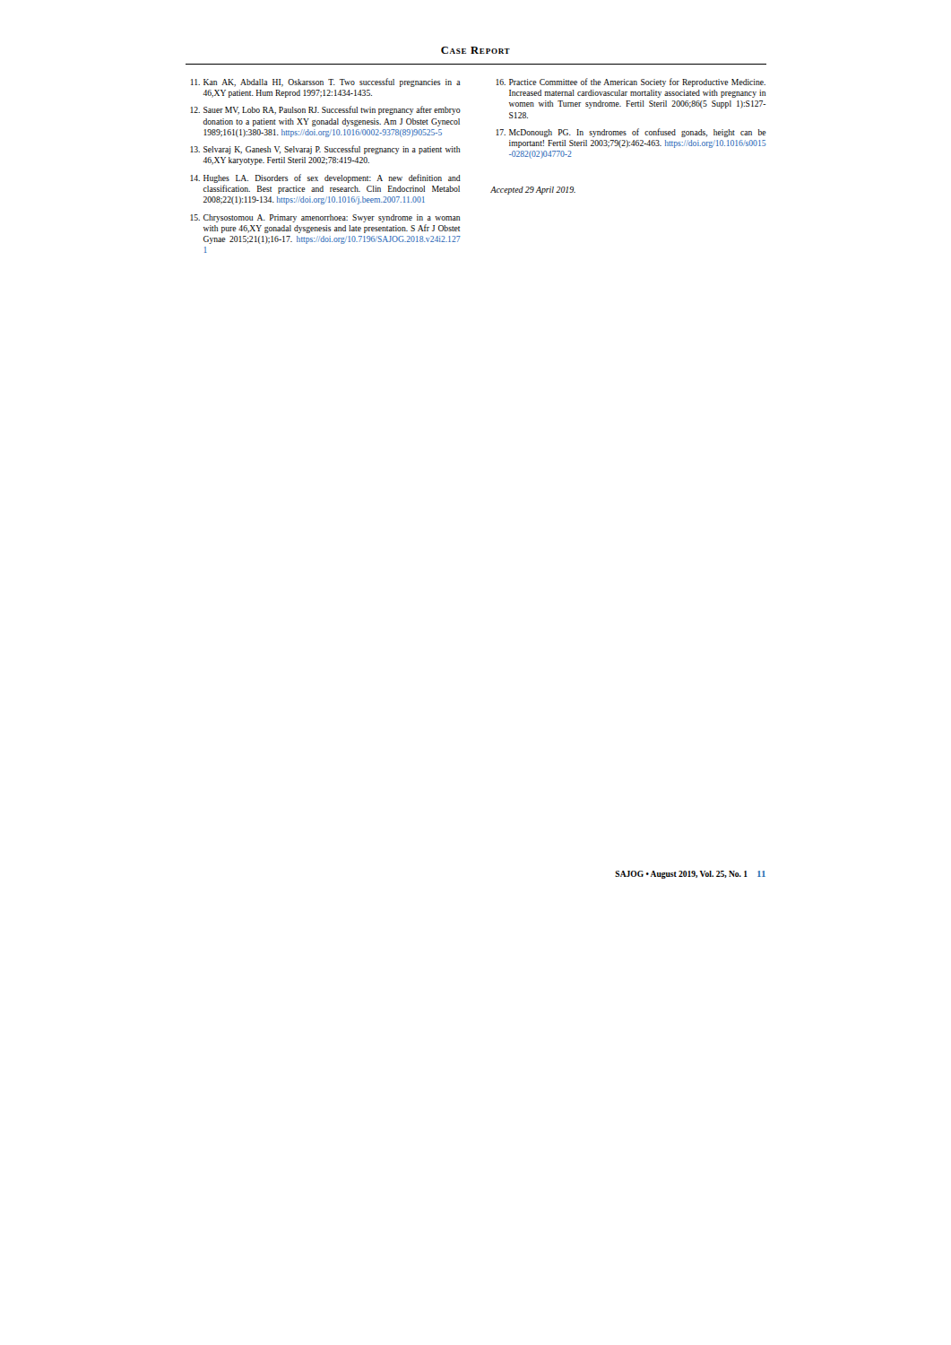Case Report
11. Kan AK, Abdalla HI, Oskarsson T. Two successful pregnancies in a 46,XY patient. Hum Reprod 1997;12:1434-1435.
12. Sauer MV, Lobo RA, Paulson RJ. Successful twin pregnancy after embryo donation to a patient with XY gonadal dysgenesis. Am J Obstet Gynecol 1989;161(1):380-381. https://doi.org/10.1016/0002-9378(89)90525-5
13. Selvaraj K, Ganesh V, Selvaraj P. Successful pregnancy in a patient with 46,XY karyotype. Fertil Steril 2002;78:419-420.
14. Hughes LA. Disorders of sex development: A new definition and classification. Best practice and research. Clin Endocrinol Metabol 2008;22(1):119-134. https://doi.org/10.1016/j.beem.2007.11.001
15. Chrysostomou A. Primary amenorrhoea: Swyer syndrome in a woman with pure 46,XY gonadal dysgenesis and late presentation. S Afr J Obstet Gynae 2015;21(1);16-17. https://doi.org/10.7196/SAJOG.2018.v24i2.1271
16. Practice Committee of the American Society for Reproductive Medicine. Increased maternal cardiovascular mortality associated with pregnancy in women with Turner syndrome. Fertil Steril 2006;86(5 Suppl 1):S127-S128.
17. McDonough PG. In syndromes of confused gonads, height can be important! Fertil Steril 2003;79(2):462-463. https://doi.org/10.1016/s0015-0282(02)04770-2
Accepted 29 April 2019.
SAJOG • August 2019, Vol. 25, No. 111